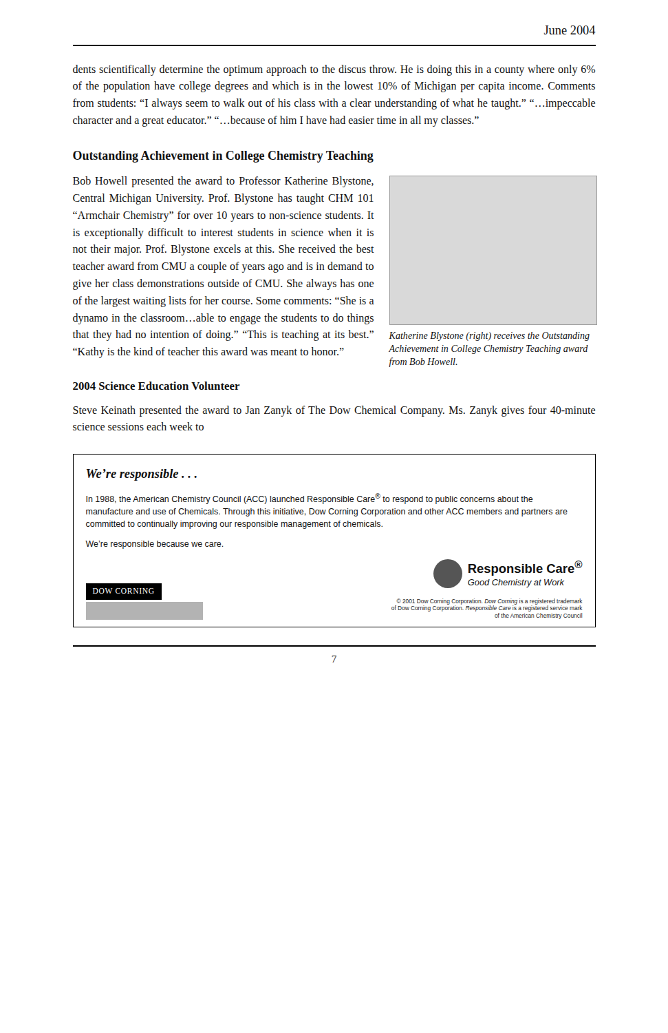June 2004
dents scientifically determine the optimum approach to the discus throw. He is doing this in a county where only 6% of the population have college degrees and which is in the lowest 10% of Michigan per capita income. Comments from students: “I always seem to walk out of his class with a clear understanding of what he taught.” “…impeccable character and a great educator.” “…because of him I have had easier time in all my classes.”
Outstanding Achievement in College Chemistry Teaching
Katherine Blystone (right) receives the Outstanding Achievement in College Chemistry Teaching award from Bob Howell.
Bob Howell presented the award to Professor Katherine Blystone, Central Michigan University. Prof. Blystone has taught CHM 101 “Armchair Chemistry” for over 10 years to non-science students. It is exceptionally difficult to interest students in science when it is not their major. Prof. Blystone excels at this. She received the best teacher award from CMU a couple of years ago and is in demand to give her class demonstrations outside of CMU. She always has one of the largest waiting lists for her course. Some comments: “She is a dynamo in the classroom…able to engage the students to do things that they had no intention of doing.” “This is teaching at its best.” “Kathy is the kind of teacher this award was meant to honor.”
2004 Science Education Volunteer
Steve Keinath presented the award to Jan Zanyk of The Dow Chemical Company. Ms. Zanyk gives four 40-minute science sessions each week to
We’re responsible . . .
In 1988, the American Chemistry Council (ACC) launched Responsible Care® to respond to public concerns about the manufacture and use of Chemicals. Through this initiative, Dow Corning Corporation and other ACC members and partners are committed to continually improving our responsible management of chemicals.
We’re responsible because we care.
DOW CORNING
Responsible Care®
Good Chemistry at Work
© 2001 Dow Corning Corporation. Dow Corning is a registered trademark
of Dow Corning Corporation. Responsible Care is a registered service mark
of the American Chemistry Council
7